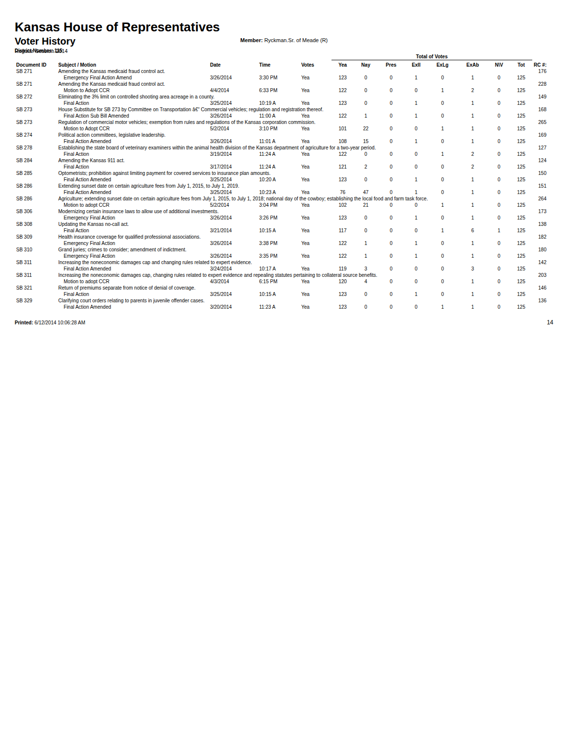Kansas House of Representatives
Voter History
Regular Session 2014
Member: Ryckman.Sr. of Meade (R)
District Number: 115
| | Total of Votes | |
| --- | --- | --- |
| Document ID | Subject / Motion | Date | Time | Votes | Yea | Nay | Pres | ExII | ExLg | ExAb | N\V | Tot | RC #: |
| SB 271 | Amending the Kansas medicaid fraud control act. | 176 |
| | Emergency Final Action Amend | 3/26/2014 | 3:30 PM | Yea | 123 | 0 | 0 | 1 | 0 | 1 | 0 | 125 | |
| SB 271 | Amending the Kansas medicaid fraud control act. | 228 |
| | Motion to Adopt CCR | 4/4/2014 | 6:33 PM | Yea | 122 | 0 | 0 | 0 | 1 | 2 | 0 | 125 | |
| SB 272 | Eliminating the 3% limit on controlled shooting area acreage in a county. | 149 |
| | Final Action | 3/25/2014 | 10:19 A | Yea | 123 | 0 | 0 | 1 | 0 | 1 | 0 | 125 | |
| SB 273 | House Substitute for SB 273 by Committee on Transportation â€“ Commercial vehicles; regulation and registration thereof. | 168 |
| | Final Action Sub Bill Amended | 3/26/2014 | 11:00 A | Yea | 122 | 1 | 0 | 1 | 0 | 1 | 0 | 125 | |
| SB 273 | Regulation of commercial motor vehicles; exemption from rules and regulations of the Kansas corporation commission. | 265 |
| | Motion to Adopt CCR | 5/2/2014 | 3:10 PM | Yea | 101 | 22 | 0 | 0 | 1 | 1 | 0 | 125 | |
| SB 274 | Political action committees, legislative leadership. | 169 |
| | Final Action Amended | 3/26/2014 | 11:01 A | Yea | 108 | 15 | 0 | 1 | 0 | 1 | 0 | 125 | |
| SB 278 | Establishing the state board of veterinary examiners within the animal health division of the Kansas department of agriculture for a two-year period. | 127 |
| | Final Action | 3/19/2014 | 11:24 A | Yea | 122 | 0 | 0 | 0 | 1 | 2 | 0 | 125 | |
| SB 284 | Amending the Kansas 911 act. | 124 |
| | Final Action | 3/17/2014 | 11:24 A | Yea | 121 | 2 | 0 | 0 | 0 | 2 | 0 | 125 | |
| SB 285 | Optometrists; prohibition against limiting payment for covered services to insurance plan amounts. | 150 |
| | Final Action Amended | 3/25/2014 | 10:20 A | Yea | 123 | 0 | 0 | 1 | 0 | 1 | 0 | 125 | |
| SB 286 | Extending sunset date on certain agriculture fees from July 1, 2015, to July 1, 2019. | 151 |
| | Final Action Amended | 3/25/2014 | 10:23 A | Yea | 76 | 47 | 0 | 1 | 0 | 1 | 0 | 125 | |
| SB 286 | Agriculture; extending sunset date on certain agriculture fees from July 1, 2015, to July 1, 2018; national day of the cowboy; establishing the local food and farm task force. | 264 |
| | Motion to adopt CCR | 5/2/2014 | 3:04 PM | Yea | 102 | 21 | 0 | 0 | 1 | 1 | 0 | 125 | |
| SB 306 | Modernizing certain insurance laws to allow use of additional investments. | 173 |
| | Emergency Final Action | 3/26/2014 | 3:26 PM | Yea | 123 | 0 | 0 | 1 | 0 | 1 | 0 | 125 | |
| SB 308 | Updating the Kansas no-call act. | 138 |
| | Final Action | 3/21/2014 | 10:15 A | Yea | 117 | 0 | 0 | 0 | 1 | 6 | 1 | 125 | |
| SB 309 | Health insurance coverage for qualified professional associations. | 182 |
| | Emergency Final Action | 3/26/2014 | 3:38 PM | Yea | 122 | 1 | 0 | 1 | 0 | 1 | 0 | 125 | |
| SB 310 | Grand juries; crimes to consider; amendment of indictment. | 180 |
| | Emergency Final Action | 3/26/2014 | 3:35 PM | Yea | 122 | 1 | 0 | 1 | 0 | 1 | 0 | 125 | |
| SB 311 | Increasing the noneconomic damages cap and changing rules related to expert evidence. | 142 |
| | Final Action Amended | 3/24/2014 | 10:17 A | Yea | 119 | 3 | 0 | 0 | 0 | 3 | 0 | 125 | |
| SB 311 | Increasing the noneconomic damages cap, changing rules related to expert evidence and repealing statutes pertaining to collateral source benefits. | 203 |
| | Motion to adopt CCR | 4/3/2014 | 6:15 PM | Yea | 120 | 4 | 0 | 0 | 0 | 1 | 0 | 125 | |
| SB 321 | Return of premiums separate from notice of denial of coverage. | 146 |
| | Final Action | 3/25/2014 | 10:15 A | Yea | 123 | 0 | 0 | 1 | 0 | 1 | 0 | 125 | |
| SB 329 | Clarifying court orders relating to parents in juvenile offender cases. | 136 |
| | Final Action Amended | 3/20/2014 | 11:23 A | Yea | 123 | 0 | 0 | 0 | 1 | 1 | 0 | 125 | |
Printed: 6/12/2014 10:06:28 AM
14